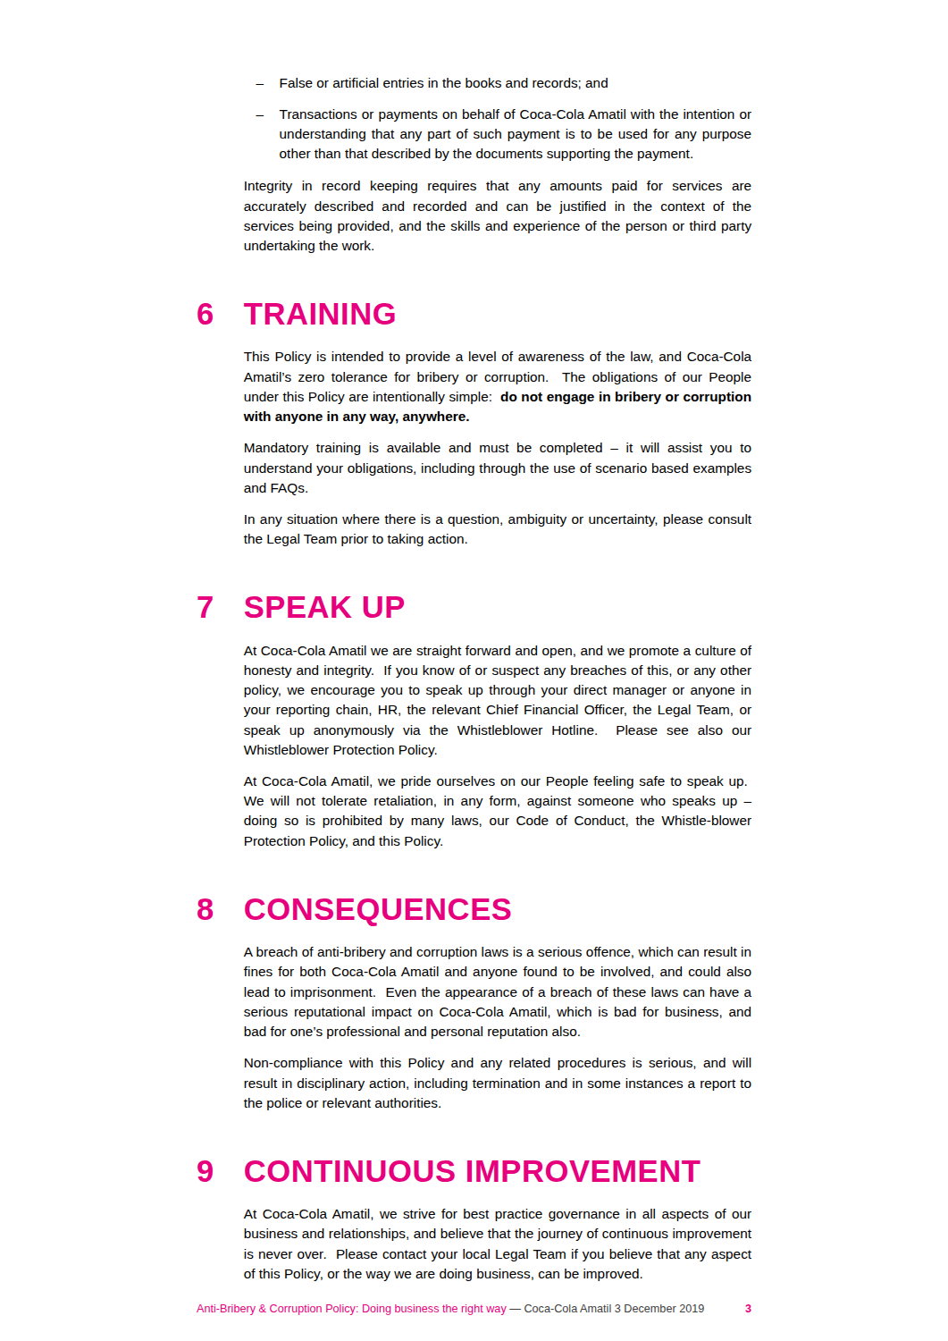False or artificial entries in the books and records; and
Transactions or payments on behalf of Coca-Cola Amatil with the intention or understanding that any part of such payment is to be used for any purpose other than that described by the documents supporting the payment.
Integrity in record keeping requires that any amounts paid for services are accurately described and recorded and can be justified in the context of the services being provided, and the skills and experience of the person or third party undertaking the work.
6 Training
This Policy is intended to provide a level of awareness of the law, and Coca-Cola Amatil’s zero tolerance for bribery or corruption. The obligations of our People under this Policy are intentionally simple: do not engage in bribery or corruption with anyone in any way, anywhere.
Mandatory training is available and must be completed – it will assist you to understand your obligations, including through the use of scenario based examples and FAQs.
In any situation where there is a question, ambiguity or uncertainty, please consult the Legal Team prior to taking action.
7 Speak up
At Coca-Cola Amatil we are straight forward and open, and we promote a culture of honesty and integrity. If you know of or suspect any breaches of this, or any other policy, we encourage you to speak up through your direct manager or anyone in your reporting chain, HR, the relevant Chief Financial Officer, the Legal Team, or speak up anonymously via the Whistleblower Hotline. Please see also our Whistleblower Protection Policy.
At Coca-Cola Amatil, we pride ourselves on our People feeling safe to speak up. We will not tolerate retaliation, in any form, against someone who speaks up – doing so is prohibited by many laws, our Code of Conduct, the Whistle-blower Protection Policy, and this Policy.
8 Consequences
A breach of anti-bribery and corruption laws is a serious offence, which can result in fines for both Coca-Cola Amatil and anyone found to be involved, and could also lead to imprisonment. Even the appearance of a breach of these laws can have a serious reputational impact on Coca-Cola Amatil, which is bad for business, and bad for one’s professional and personal reputation also.
Non-compliance with this Policy and any related procedures is serious, and will result in disciplinary action, including termination and in some instances a report to the police or relevant authorities.
9 Continuous improvement
At Coca-Cola Amatil, we strive for best practice governance in all aspects of our business and relationships, and believe that the journey of continuous improvement is never over. Please contact your local Legal Team if you believe that any aspect of this Policy, or the way we are doing business, can be improved.
Anti-Bribery & Corruption Policy: Doing business the right way — Coca-Cola Amatil 3 December 2019
3